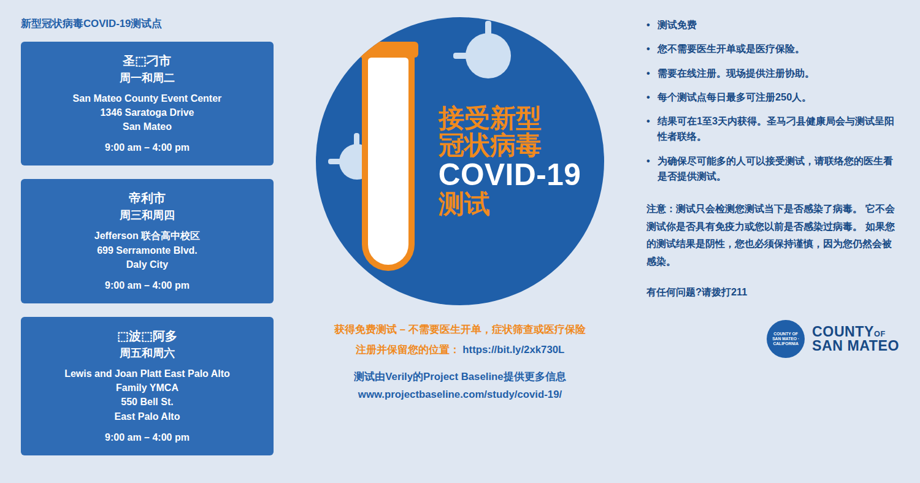新型冠状病毒COVID-19测试点
圣⬚刁市
周一和周二
San Mateo County Event Center
1346 Saratoga Drive
San Mateo
9:00 am – 4:00 pm
帝利市
周三和周四
Jefferson 联合高中校区
699 Serramonte Blvd.
Daly City
9:00 am – 4:00 pm
⬚波⬚阿多
周五和周六
Lewis and Joan Platt East Palo Alto
Family YMCA
550 Bell St.
East Palo Alto
9:00 am – 4:00 pm
接受新型 冠状病毒 COVID-19 测试
获得免费测试 – 不需要医生开单，症状筛查或医疗保险
注册并保留您的位置： https://bit.ly/2xk730L
测试由Verily的Project Baseline提供更多信息
www.projectbaseline.com/study/covid-19/
测试免费
您不需要医生开单或是医疗保险。
需要在线注册。现场提供注册协助。
每个测试点每日最多可注册250人。
结果可在1至3天内获得。圣马刁县健康局会与测试呈阳性者联络。
为确保尽可能多的人可以接受测试，请联络您的医生看是否提供测试。
注意：测试只会检测您测试当下是否感染了病毒。 它不会测试你是否具有免疫力或您以前是否感染过病毒。 如果您的测试结果是阴性，您也必须保持谨慎，因为您仍然会被感染。
有任何问题?请拨打211
COUNTY OF SAN MATEO · CALIFORNIA
COUNTYOF SAN MATEO